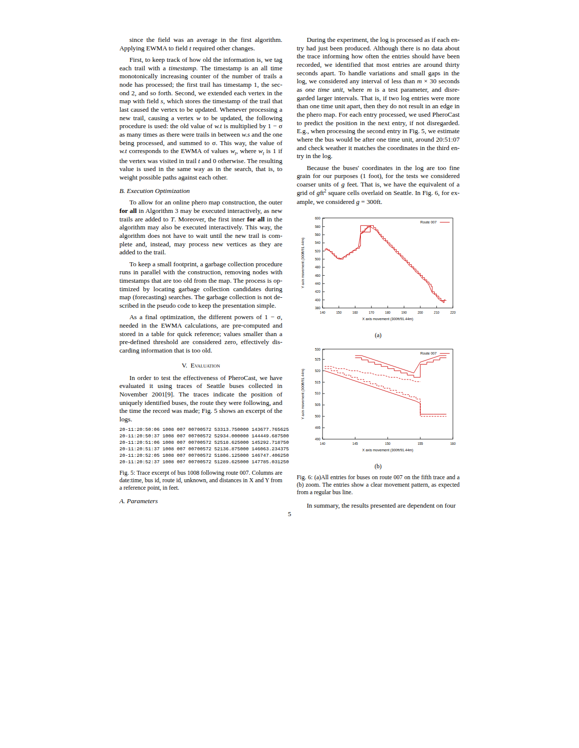since the field was an average in the first algorithm. Applying EWMA to field t required other changes.
First, to keep track of how old the information is, we tag each trail with a timestamp. The timestamp is an all time monotonically increasing counter of the number of trails a node has processed; the first trail has timestamp 1, the second 2, and so forth. Second, we extended each vertex in the map with field s, which stores the timestamp of the trail that last caused the vertex to be updated. Whenever processing a new trail, causing a vertex w to be updated, the following procedure is used: the old value of w.t is multiplied by 1 − σ as many times as there were trails in between w.s and the one being processed, and summed to σ. This way, the value of w.t corresponds to the EWMA of values wt, where wt is 1 if the vertex was visited in trail t and 0 otherwise. The resulting value is used in the same way as in the search, that is, to weight possible paths against each other.
B. Execution Optimization
To allow for an online phero map construction, the outer for all in Algorithm 3 may be executed interactively, as new trails are added to T. Moreover, the first inner for all in the algorithm may also be executed interactively. This way, the algorithm does not have to wait until the new trail is complete and, instead, may process new vertices as they are added to the trail.
To keep a small footprint, a garbage collection procedure runs in parallel with the construction, removing nodes with timestamps that are too old from the map. The process is optimized by locating garbage collection candidates during map (forecasting) searches. The garbage collection is not described in the pseudo code to keep the presentation simple.
As a final optimization, the different powers of 1 − σ, needed in the EWMA calculations, are pre-computed and stored in a table for quick reference; values smaller than a pre-defined threshold are considered zero, effectively discarding information that is too old.
V. Evaluation
In order to test the effectiveness of PheroCast, we have evaluated it using traces of Seattle buses collected in November 2001[9]. The traces indicate the position of uniquely identified buses, the route they were following, and the time the record was made; Fig. 5 shows an excerpt of the logs.
20-11:20:50:06 1008 007 00700572 53313.750000 143677.765625 20-11:20:50:37 1008 007 00700572 52934.000000 144449.687500 20-11:20:51:06 1008 007 00700572 52518.625000 145292.718750 20-11:20:51:37 1008 007 00700572 52136.875000 146063.234375 20-11:20:52:05 1008 007 00700572 51806.125000 146747.406250 20-11:20:52:37 1008 007 00700572 51289.625000 147785.031250
Fig. 5: Trace excerpt of bus 1008 following route 007. Columns are date:time, bus id, route id, unknown, and distances in X and Y from a reference point, in feet.
A. Parameters
During the experiment, the log is processed as if each entry had just been produced. Although there is no data about the trace informing how often the entries should have been recorded, we identified that most entries are around thirty seconds apart. To handle variations and small gaps in the log, we considered any interval of less than m × 30 seconds as one time unit, where m is a test parameter, and disregarded larger intervals. That is, if two log entries were more than one time unit apart, then they do not result in an edge in the phero map. For each entry processed, we used PheroCast to predict the position in the next entry, if not disregarded. E.g., when processing the second entry in Fig. 5, we estimate where the bus would be after one time unit, around 20:51:07 and check weather it matches the coordinates in the third entry in the log.
Because the buses' coordinates in the log are too fine grain for our purposes (1 foot), for the tests we considered coarser units of g feet. That is, we have the equivalent of a grid of gft2 square cells overlaid on Seattle. In Fig. 6, for example, we considered g = 300ft.
380 400 420 440 460 480 500 520 540 560 580 600 140 150 160 170 180 190 200 210 220 X axis movement (300ft/91.44m) Y axis movement (300ft/91.44m) Route 007
(a)
490 495 500 505 510 515 520 525 530 140 145 150 155 160 X axis movement (300ft/91.44m) Y axis movement (300ft/91.44m) Route 007
(b)
Fig. 6: (a)All entries for buses on route 007 on the fifth trace and a (b) zoom. The entries show a clear movement pattern, as expected from a regular bus line.
In summary, the results presented are dependent on four
5